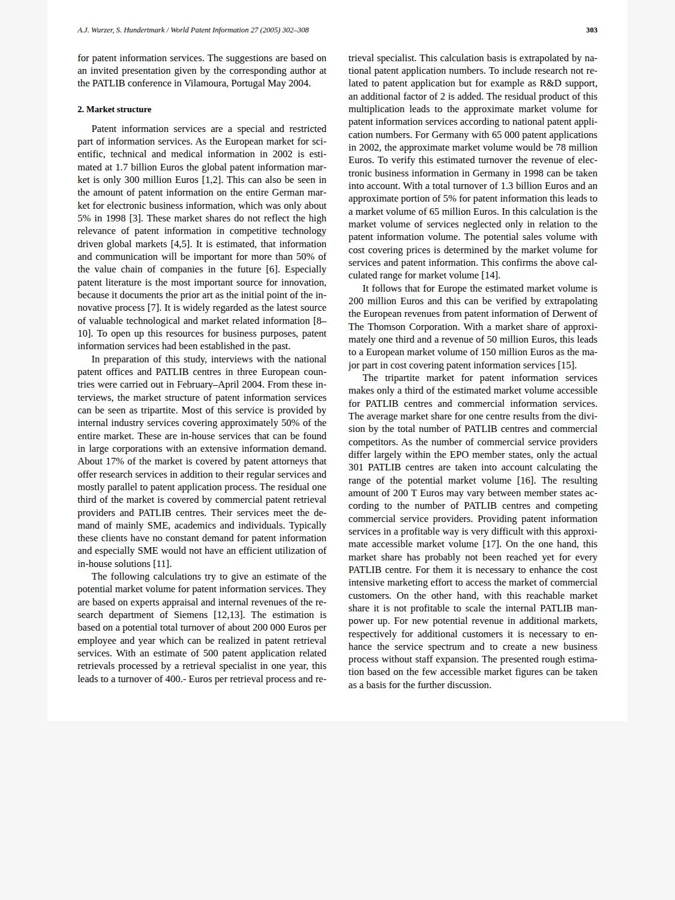A.J. Wurzer, S. Hundertmark / World Patent Information 27 (2005) 302–308 303
for patent information services. The suggestions are based on an invited presentation given by the corresponding author at the PATLIB conference in Vilamoura, Portugal May 2004.
2. Market structure
Patent information services are a special and restricted part of information services. As the European market for scientific, technical and medical information in 2002 is estimated at 1.7 billion Euros the global patent information market is only 300 million Euros [1,2]. This can also be seen in the amount of patent information on the entire German market for electronic business information, which was only about 5% in 1998 [3]. These market shares do not reflect the high relevance of patent information in competitive technology driven global markets [4,5]. It is estimated, that information and communication will be important for more than 50% of the value chain of companies in the future [6]. Especially patent literature is the most important source for innovation, because it documents the prior art as the initial point of the innovative process [7]. It is widely regarded as the latest source of valuable technological and market related information [8–10]. To open up this resources for business purposes, patent information services had been established in the past.
In preparation of this study, interviews with the national patent offices and PATLIB centres in three European countries were carried out in February–April 2004. From these interviews, the market structure of patent information services can be seen as tripartite. Most of this service is provided by internal industry services covering approximately 50% of the entire market. These are in-house services that can be found in large corporations with an extensive information demand. About 17% of the market is covered by patent attorneys that offer research services in addition to their regular services and mostly parallel to patent application process. The residual one third of the market is covered by commercial patent retrieval providers and PATLIB centres. Their services meet the demand of mainly SME, academics and individuals. Typically these clients have no constant demand for patent information and especially SME would not have an efficient utilization of in-house solutions [11].
The following calculations try to give an estimate of the potential market volume for patent information services. They are based on experts appraisal and internal revenues of the research department of Siemens [12,13]. The estimation is based on a potential total turnover of about 200 000 Euros per employee and year which can be realized in patent retrieval services. With an estimate of 500 patent application related retrievals processed by a retrieval specialist in one year, this leads to a turnover of 400.- Euros per retrieval process and retrieval specialist. This calculation basis is extrapolated by national patent application numbers. To include research not related to patent application but for example as R&D support, an additional factor of 2 is added. The residual product of this multiplication leads to the approximate market volume for patent information services according to national patent application numbers. For Germany with 65 000 patent applications in 2002, the approximate market volume would be 78 million Euros. To verify this estimated turnover the revenue of electronic business information in Germany in 1998 can be taken into account. With a total turnover of 1.3 billion Euros and an approximate portion of 5% for patent information this leads to a market volume of 65 million Euros. In this calculation is the market volume of services neglected only in relation to the patent information volume. The potential sales volume with cost covering prices is determined by the market volume for services and patent information. This confirms the above calculated range for market volume [14].
It follows that for Europe the estimated market volume is 200 million Euros and this can be verified by extrapolating the European revenues from patent information of Derwent of The Thomson Corporation. With a market share of approximately one third and a revenue of 50 million Euros, this leads to a European market volume of 150 million Euros as the major part in cost covering patent information services [15].
The tripartite market for patent information services makes only a third of the estimated market volume accessible for PATLIB centres and commercial information services. The average market share for one centre results from the division by the total number of PATLIB centres and commercial competitors. As the number of commercial service providers differ largely within the EPO member states, only the actual 301 PATLIB centres are taken into account calculating the range of the potential market volume [16]. The resulting amount of 200 T Euros may vary between member states according to the number of PATLIB centres and competing commercial service providers. Providing patent information services in a profitable way is very difficult with this approximate accessible market volume [17]. On the one hand, this market share has probably not been reached yet for every PATLIB centre. For them it is necessary to enhance the cost intensive marketing effort to access the market of commercial customers. On the other hand, with this reachable market share it is not profitable to scale the internal PATLIB man-power up. For new potential revenue in additional markets, respectively for additional customers it is necessary to enhance the service spectrum and to create a new business process without staff expansion. The presented rough estimation based on the few accessible market figures can be taken as a basis for the further discussion.